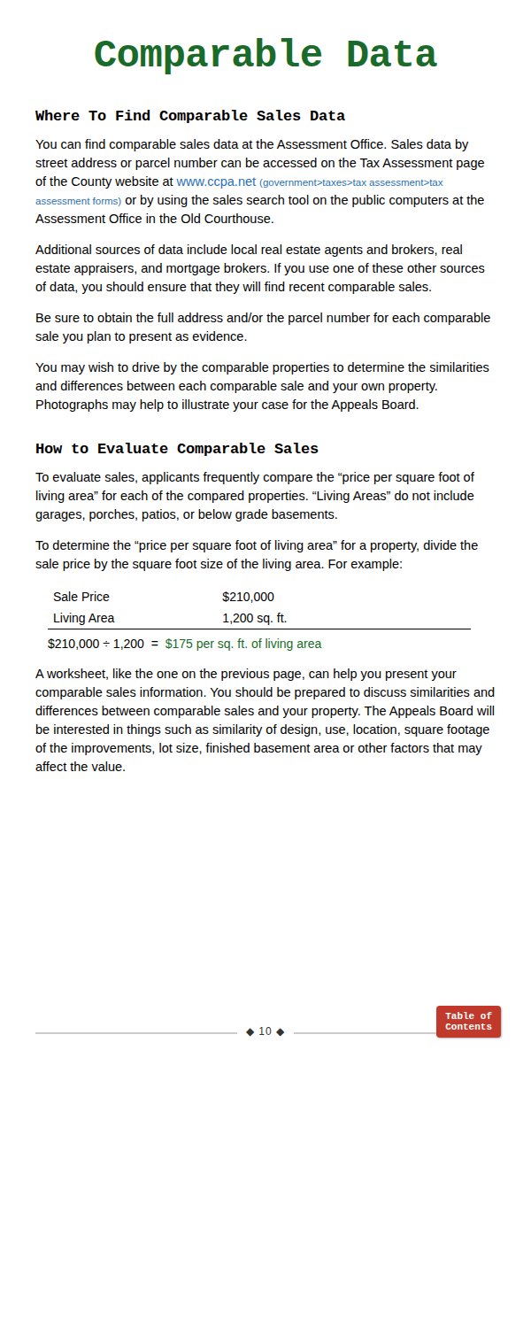Comparable Data
Where To Find Comparable Sales Data
You can find comparable sales data at the Assessment Office. Sales data by street address or parcel number can be accessed on the Tax Assessment page of the County website at www.ccpa.net (government>taxes>tax assessment>tax assessment forms) or by using the sales search tool on the public computers at the Assessment Office in the Old Courthouse.
Additional sources of data include local real estate agents and brokers, real estate appraisers, and mortgage brokers. If you use one of these other sources of data, you should ensure that they will find recent comparable sales.
Be sure to obtain the full address and/or the parcel number for each comparable sale you plan to present as evidence.
You may wish to drive by the comparable properties to determine the similarities and differences between each comparable sale and your own property. Photographs may help to illustrate your case for the Appeals Board.
How to Evaluate Comparable Sales
To evaluate sales, applicants frequently compare the “price per square foot of living area” for each of the compared properties. “Living Areas” do not include garages, porches, patios, or below grade basements.
To determine the “price per square foot of living area” for a property, divide the sale price by the square foot size of the living area. For example:
| Sale Price | $210,000 |
| Living Area | 1,200 sq. ft. |
$210,000 ÷ 1,200 = $175 per sq. ft. of living area
A worksheet, like the one on the previous page, can help you present your comparable sales information. You should be prepared to discuss similarities and differences between comparable sales and your property. The Appeals Board will be interested in things such as similarity of design, use, location, square footage of the improvements, lot size, finished basement area or other factors that may affect the value.
◆ 10 ◆
Table of
Contents